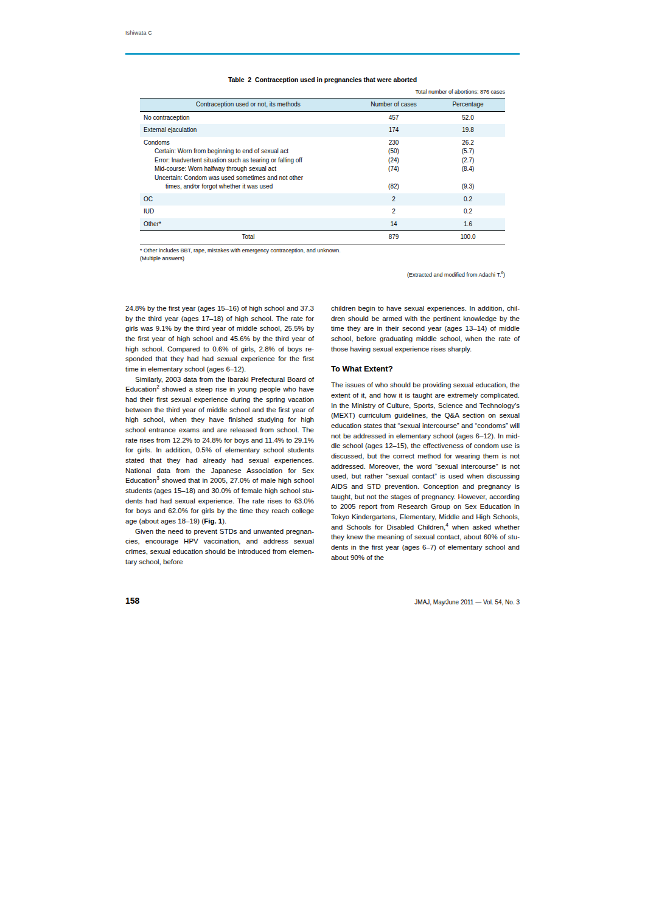Ishiwata C
Table 2 Contraception used in pregnancies that were aborted
Total number of abortions: 876 cases
| Contraception used or not, its methods | Number of cases | Percentage |
| --- | --- | --- |
| No contraception | 457 | 52.0 |
| External ejaculation | 174 | 19.8 |
| Condoms Certain: Worn from beginning to end of sexual act Error: Inadvertent situation such as tearing or falling off Mid-course: Worn halfway through sexual act Uncertain: Condom was used sometimes and not other times, and∕or forgot whether it was used | 230 (50) (24) (74) (82) | 26.2 (5.7) (2.7) (8.4) (9.3) |
| OC | 2 | 0.2 |
| IUD | 2 | 0.2 |
| Other* | 14 | 1.6 |
| Total | 879 | 100.0 |
* Other includes BBT, rape, mistakes with emergency contraception, and unknown. (Multiple answers)
(Extracted and modified from Adachi T.6)
24.8% by the first year (ages 15–16) of high school and 37.3 by the third year (ages 17–18) of high school. The rate for girls was 9.1% by the third year of middle school, 25.5% by the first year of high school and 45.6% by the third year of high school. Compared to 0.6% of girls, 2.8% of boys responded that they had had sexual experience for the first time in elementary school (ages 6–12).
Similarly, 2003 data from the Ibaraki Prefectural Board of Education2 showed a steep rise in young people who have had their first sexual experience during the spring vacation between the third year of middle school and the first year of high school, when they have finished studying for high school entrance exams and are released from school. The rate rises from 12.2% to 24.8% for boys and 11.4% to 29.1% for girls. In addition, 0.5% of elementary school students stated that they had already had sexual experiences. National data from the Japanese Association for Sex Education3 showed that in 2005, 27.0% of male high school students (ages 15–18) and 30.0% of female high school students had had sexual experience. The rate rises to 63.0% for boys and 62.0% for girls by the time they reach college age (about ages 18–19) (Fig. 1).
Given the need to prevent STDs and unwanted pregnancies, encourage HPV vaccination, and address sexual crimes, sexual education should be introduced from elementary school, before
children begin to have sexual experiences. In addition, children should be armed with the pertinent knowledge by the time they are in their second year (ages 13–14) of middle school, before graduating middle school, when the rate of those having sexual experience rises sharply.
To What Extent?
The issues of who should be providing sexual education, the extent of it, and how it is taught are extremely complicated. In the Ministry of Culture, Sports, Science and Technology’s (MEXT) curriculum guidelines, the Q&A section on sexual education states that “sexual intercourse” and “condoms” will not be addressed in elementary school (ages 6–12). In middle school (ages 12–15), the effectiveness of condom use is discussed, but the correct method for wearing them is not addressed. Moreover, the word “sexual intercourse” is not used, but rather “sexual contact” is used when discussing AIDS and STD prevention. Conception and pregnancy is taught, but not the stages of pregnancy. However, according to 2005 report from Research Group on Sex Education in Tokyo Kindergartens, Elementary, Middle and High Schools, and Schools for Disabled Children,4 when asked whether they knew the meaning of sexual contact, about 60% of students in the first year (ages 6–7) of elementary school and about 90% of the
158
JMAJ, May∕June 2011 — Vol. 54, No. 3